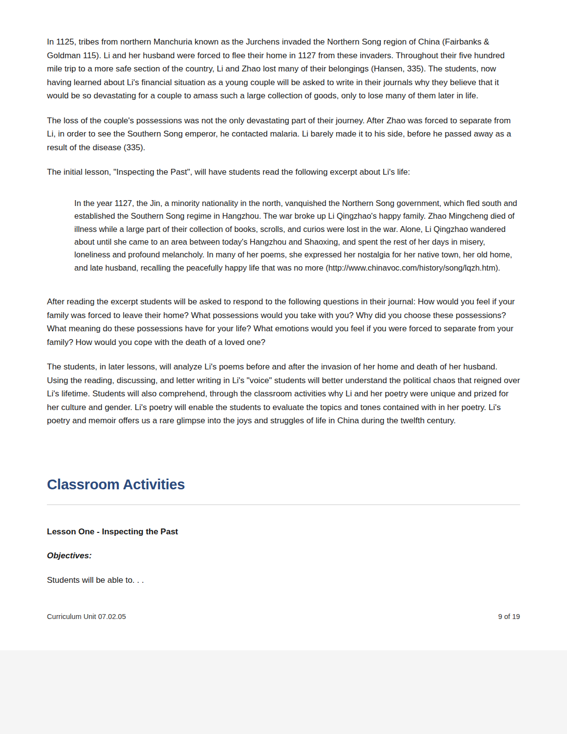In 1125, tribes from northern Manchuria known as the Jurchens invaded the Northern Song region of China (Fairbanks & Goldman 115). Li and her husband were forced to flee their home in 1127 from these invaders. Throughout their five hundred mile trip to a more safe section of the country, Li and Zhao lost many of their belongings (Hansen, 335). The students, now having learned about Li's financial situation as a young couple will be asked to write in their journals why they believe that it would be so devastating for a couple to amass such a large collection of goods, only to lose many of them later in life.
The loss of the couple's possessions was not the only devastating part of their journey. After Zhao was forced to separate from Li, in order to see the Southern Song emperor, he contacted malaria. Li barely made it to his side, before he passed away as a result of the disease (335).
The initial lesson, "Inspecting the Past", will have students read the following excerpt about Li's life:
In the year 1127, the Jin, a minority nationality in the north, vanquished the Northern Song government, which fled south and established the Southern Song regime in Hangzhou. The war broke up Li Qingzhao's happy family. Zhao Mingcheng died of illness while a large part of their collection of books, scrolls, and curios were lost in the war. Alone, Li Qingzhao wandered about until she came to an area between today's Hangzhou and Shaoxing, and spent the rest of her days in misery, loneliness and profound melancholy. In many of her poems, she expressed her nostalgia for her native town, her old home, and late husband, recalling the peacefully happy life that was no more (http://www.chinavoc.com/history/song/lqzh.htm).
After reading the excerpt students will be asked to respond to the following questions in their journal: How would you feel if your family was forced to leave their home? What possessions would you take with you? Why did you choose these possessions? What meaning do these possessions have for your life? What emotions would you feel if you were forced to separate from your family? How would you cope with the death of a loved one?
The students, in later lessons, will analyze Li's poems before and after the invasion of her home and death of her husband. Using the reading, discussing, and letter writing in Li's "voice" students will better understand the political chaos that reigned over Li's lifetime. Students will also comprehend, through the classroom activities why Li and her poetry were unique and prized for her culture and gender. Li's poetry will enable the students to evaluate the topics and tones contained with in her poetry. Li's poetry and memoir offers us a rare glimpse into the joys and struggles of life in China during the twelfth century.
Classroom Activities
Lesson One - Inspecting the Past
Objectives:
Students will be able to. . .
Curriculum Unit 07.02.05 9 of 19